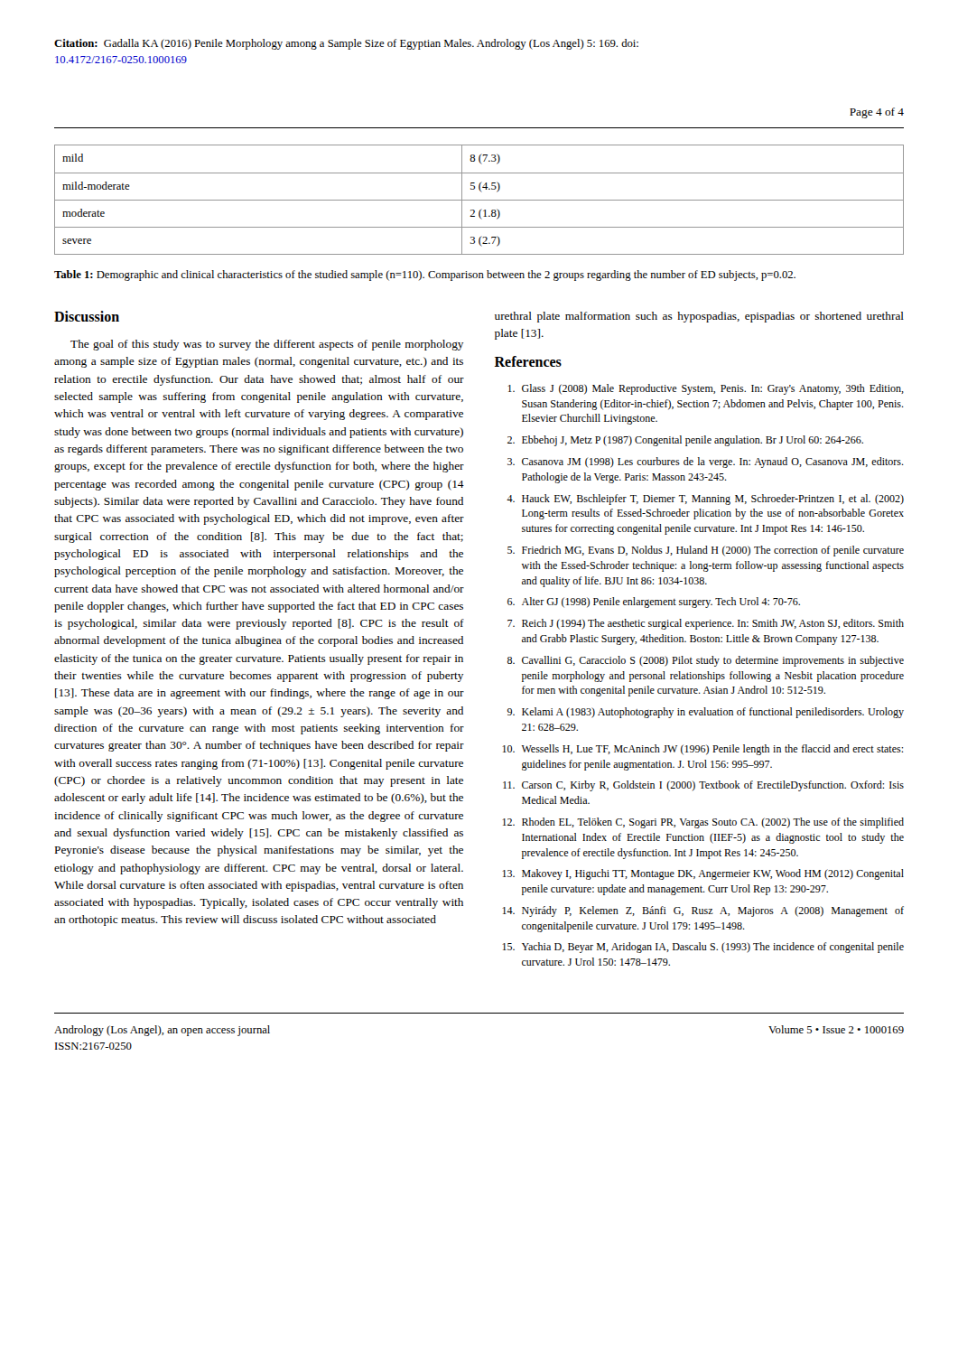Citation: Gadalla KA (2016) Penile Morphology among a Sample Size of Egyptian Males. Andrology (Los Angel) 5: 169. doi:
10.4172/2167-0250.1000169
Page 4 of 4
| mild | 8 (7.3) |
| mild-moderate | 5 (4.5) |
| moderate | 2 (1.8) |
| severe | 3 (2.7) |
Table 1: Demographic and clinical characteristics of the studied sample (n=110). Comparison between the 2 groups regarding the number of ED subjects, p=0.02.
Discussion
The goal of this study was to survey the different aspects of penile morphology among a sample size of Egyptian males (normal, congenital curvature, etc.) and its relation to erectile dysfunction. Our data have showed that; almost half of our selected sample was suffering from congenital penile angulation with curvature, which was ventral or ventral with left curvature of varying degrees. A comparative study was done between two groups (normal individuals and patients with curvature) as regards different parameters. There was no significant difference between the two groups, except for the prevalence of erectile dysfunction for both, where the higher percentage was recorded among the congenital penile curvature (CPC) group (14 subjects). Similar data were reported by Cavallini and Caracciolo. They have found that CPC was associated with psychological ED, which did not improve, even after surgical correction of the condition [8]. This may be due to the fact that; psychological ED is associated with interpersonal relationships and the psychological perception of the penile morphology and satisfaction. Moreover, the current data have showed that CPC was not associated with altered hormonal and/or penile doppler changes, which further have supported the fact that ED in CPC cases is psychological, similar data were previously reported [8]. CPC is the result of abnormal development of the tunica albuginea of the corporal bodies and increased elasticity of the tunica on the greater curvature. Patients usually present for repair in their twenties while the curvature becomes apparent with progression of puberty [13]. These data are in agreement with our findings, where the range of age in our sample was (20–36 years) with a mean of (29.2 ± 5.1 years). The severity and direction of the curvature can range with most patients seeking intervention for curvatures greater than 30°. A number of techniques have been described for repair with overall success rates ranging from (71-100%) [13]. Congenital penile curvature (CPC) or chordee is a relatively uncommon condition that may present in late adolescent or early adult life [14]. The incidence was estimated to be (0.6%), but the incidence of clinically significant CPC was much lower, as the degree of curvature and sexual dysfunction varied widely [15]. CPC can be mistakenly classified as Peyronie's disease because the physical manifestations may be similar, yet the etiology and pathophysiology are different. CPC may be ventral, dorsal or lateral. While dorsal curvature is often associated with epispadias, ventral curvature is often associated with hypospadias. Typically, isolated cases of CPC occur ventrally with an orthotopic meatus. This review will discuss isolated CPC without associated
urethral plate malformation such as hypospadias, epispadias or shortened urethral plate [13].
References
Glass J (2008) Male Reproductive System, Penis. In: Gray's Anatomy, 39th Edition, Susan Standering (Editor-in-chief), Section 7; Abdomen and Pelvis, Chapter 100, Penis. Elsevier Churchill Livingstone.
Ebbehoj J, Metz P (1987) Congenital penile angulation. Br J Urol 60: 264-266.
Casanova JM (1998) Les courbures de la verge. In: Aynaud O, Casanova JM, editors. Pathologie de la Verge. Paris: Masson 243-245.
Hauck EW, Bschleipfer T, Diemer T, Manning M, Schroeder-Printzen I, et al. (2002) Long-term results of Essed-Schroeder plication by the use of non-absorbable Goretex sutures for correcting congenital penile curvature. Int J Impot Res 14: 146-150.
Friedrich MG, Evans D, Noldus J, Huland H (2000) The correction of penile curvature with the Essed-Schroder technique: a long-term follow-up assessing functional aspects and quality of life. BJU Int 86: 1034-1038.
Alter GJ (1998) Penile enlargement surgery. Tech Urol 4: 70-76.
Reich J (1994) The aesthetic surgical experience. In: Smith JW, Aston SJ, editors. Smith and Grabb Plastic Surgery, 4thedition. Boston: Little & Brown Company 127-138.
Cavallini G, Caracciolo S (2008) Pilot study to determine improvements in subjective penile morphology and personal relationships following a Nesbit placation procedure for men with congenital penile curvature. Asian J Androl 10: 512-519.
Kelami A (1983) Autophotography in evaluation of functional peniledisorders. Urology 21: 628–629.
Wessells H, Lue TF, McAninch JW (1996) Penile length in the flaccid and erect states: guidelines for penile augmentation. J. Urol 156: 995–997.
Carson C, Kirby R, Goldstein I (2000) Textbook of ErectileDysfunction. Oxford: Isis Medical Media.
Rhoden EL, Telöken C, Sogari PR, Vargas Souto CA. (2002) The use of the simplified International Index of Erectile Function (IIEF-5) as a diagnostic tool to study the prevalence of erectile dysfunction. Int J Impot Res 14: 245-250.
Makovey I, Higuchi TT, Montague DK, Angermeier KW, Wood HM (2012) Congenital penile curvature: update and management. Curr Urol Rep 13: 290-297.
Nyirády P, Kelemen Z, Bánfi G, Rusz A, Majoros A (2008) Management of congenitalpenile curvature. J Urol 179: 1495–1498.
Yachia D, Beyar M, Aridogan IA, Dascalu S. (1993) The incidence of congenital penile curvature. J Urol 150: 1478–1479.
Andrology (Los Angel), an open access journal
ISSN:2167-0250
Volume 5 • Issue 2 • 1000169